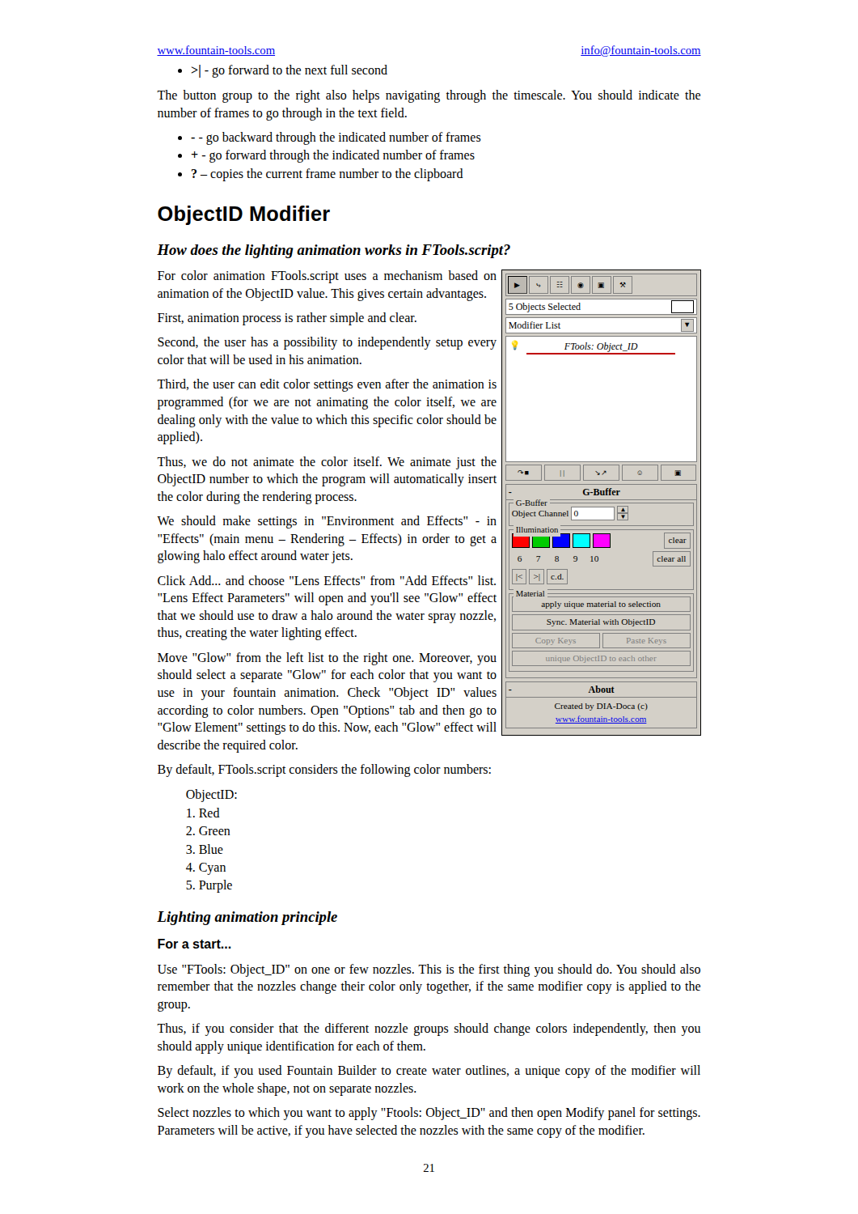www.fountain-tools.com info@fountain-tools.com
>| - go forward to the next full second
The button group to the right also helps navigating through the timescale. You should indicate the number of frames to go through in the text field.
- - go backward through the indicated number of frames
+ - go forward through the indicated number of frames
? – copies the current frame number to the clipboard
ObjectID Modifier
How does the lighting animation works in FTools.script?
▶
⤷
☷
◉
▣
⚒
5 Objects Selected
Modifier List▼
💡FTools: Object_ID
↷■
| |
↘↗
☺
▣
-G-Buffer
G-Buffer
Object Channel 0
▲
▼
Illumination
clear
678910
clear all
|< >| c.d.
Material
apply uique material to selection
Sync. Material with ObjectID
Copy Keys Paste Keys
unique ObjectID to each other
-About
Created by DIA-Doca (c)
www.fountain-tools.com
For color animation FTools.script uses a mechanism based on animation of the ObjectID value. This gives certain advantages.
First, animation process is rather simple and clear.
Second, the user has a possibility to independently setup every color that will be used in his animation.
Third, the user can edit color settings even after the animation is programmed (for we are not animating the color itself, we are dealing only with the value to which this specific color should be applied).
Thus, we do not animate the color itself. We animate just the ObjectID number to which the program will automatically insert the color during the rendering process.
We should make settings in "Environment and Effects" - in "Effects" (main menu – Rendering – Effects) in order to get a glowing halo effect around water jets.
Click Add... and choose "Lens Effects" from "Add Effects" list. "Lens Effect Parameters" will open and you'll see "Glow" effect that we should use to draw a halo around the water spray nozzle, thus, creating the water lighting effect.
Move "Glow" from the left list to the right one. Moreover, you should select a separate "Glow" for each color that you want to use in your fountain animation. Check "Object ID" values according to color numbers. Open "Options" tab and then go to "Glow Element" settings to do this. Now, each "Glow" effect will describe the required color.
By default, FTools.script considers the following color numbers:
ObjectID:
Red
Green
Blue
Cyan
Purple
Lighting animation principle
For a start...
Use "FTools: Object_ID" on one or few nozzles. This is the first thing you should do. You should also remember that the nozzles change their color only together, if the same modifier copy is applied to the group.
Thus, if you consider that the different nozzle groups should change colors independently, then you should apply unique identification for each of them.
By default, if you used Fountain Builder to create water outlines, a unique copy of the modifier will work on the whole shape, not on separate nozzles.
Select nozzles to which you want to apply "Ftools: Object_ID" and then open Modify panel for settings. Parameters will be active, if you have selected the nozzles with the same copy of the modifier.
21